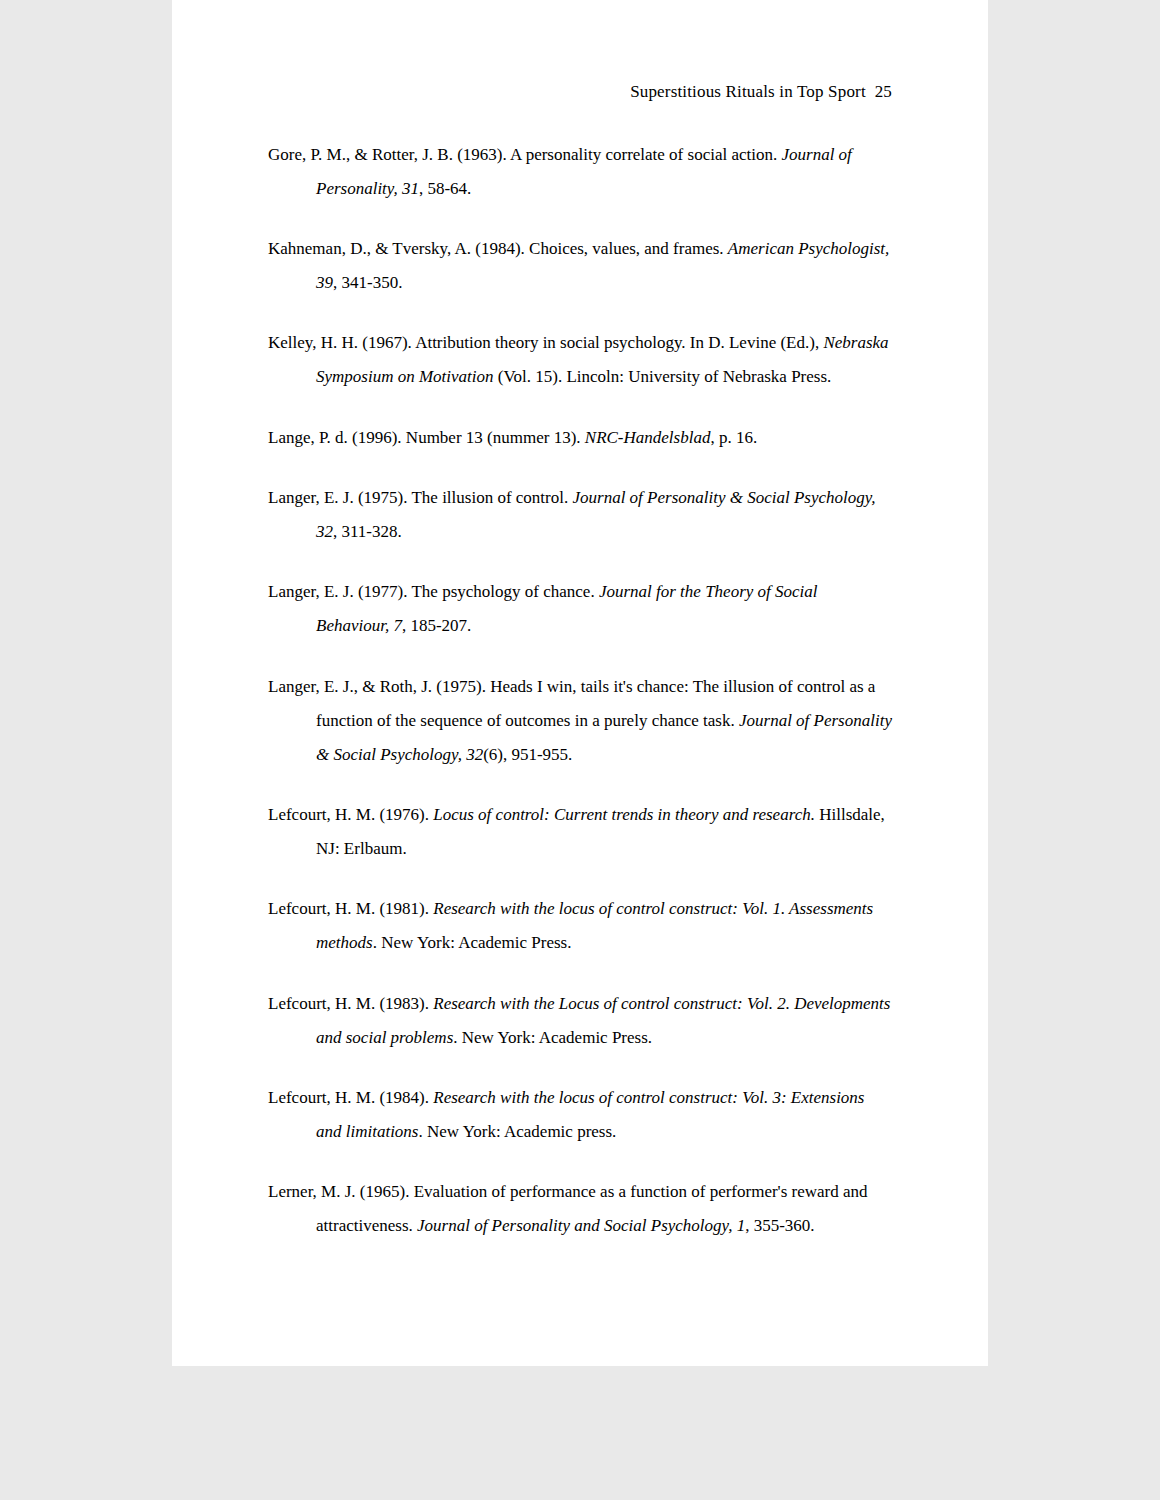Superstitious Rituals in Top Sport 25
Gore, P. M., & Rotter, J. B. (1963). A personality correlate of social action. Journal of Personality, 31, 58-64.
Kahneman, D., & Tversky, A. (1984). Choices, values, and frames. American Psychologist, 39, 341-350.
Kelley, H. H. (1967). Attribution theory in social psychology. In D. Levine (Ed.), Nebraska Symposium on Motivation (Vol. 15). Lincoln: University of Nebraska Press.
Lange, P. d. (1996). Number 13 (nummer 13). NRC-Handelsblad, p. 16.
Langer, E. J. (1975). The illusion of control. Journal of Personality & Social Psychology, 32, 311-328.
Langer, E. J. (1977). The psychology of chance. Journal for the Theory of Social Behaviour, 7, 185-207.
Langer, E. J., & Roth, J. (1975). Heads I win, tails it's chance: The illusion of control as a function of the sequence of outcomes in a purely chance task. Journal of Personality & Social Psychology, 32(6), 951-955.
Lefcourt, H. M. (1976). Locus of control: Current trends in theory and research. Hillsdale, NJ: Erlbaum.
Lefcourt, H. M. (1981). Research with the locus of control construct: Vol. 1. Assessments methods. New York: Academic Press.
Lefcourt, H. M. (1983). Research with the Locus of control construct: Vol. 2. Developments and social problems. New York: Academic Press.
Lefcourt, H. M. (1984). Research with the locus of control construct: Vol. 3: Extensions and limitations. New York: Academic press.
Lerner, M. J. (1965). Evaluation of performance as a function of performer's reward and attractiveness. Journal of Personality and Social Psychology, 1, 355-360.